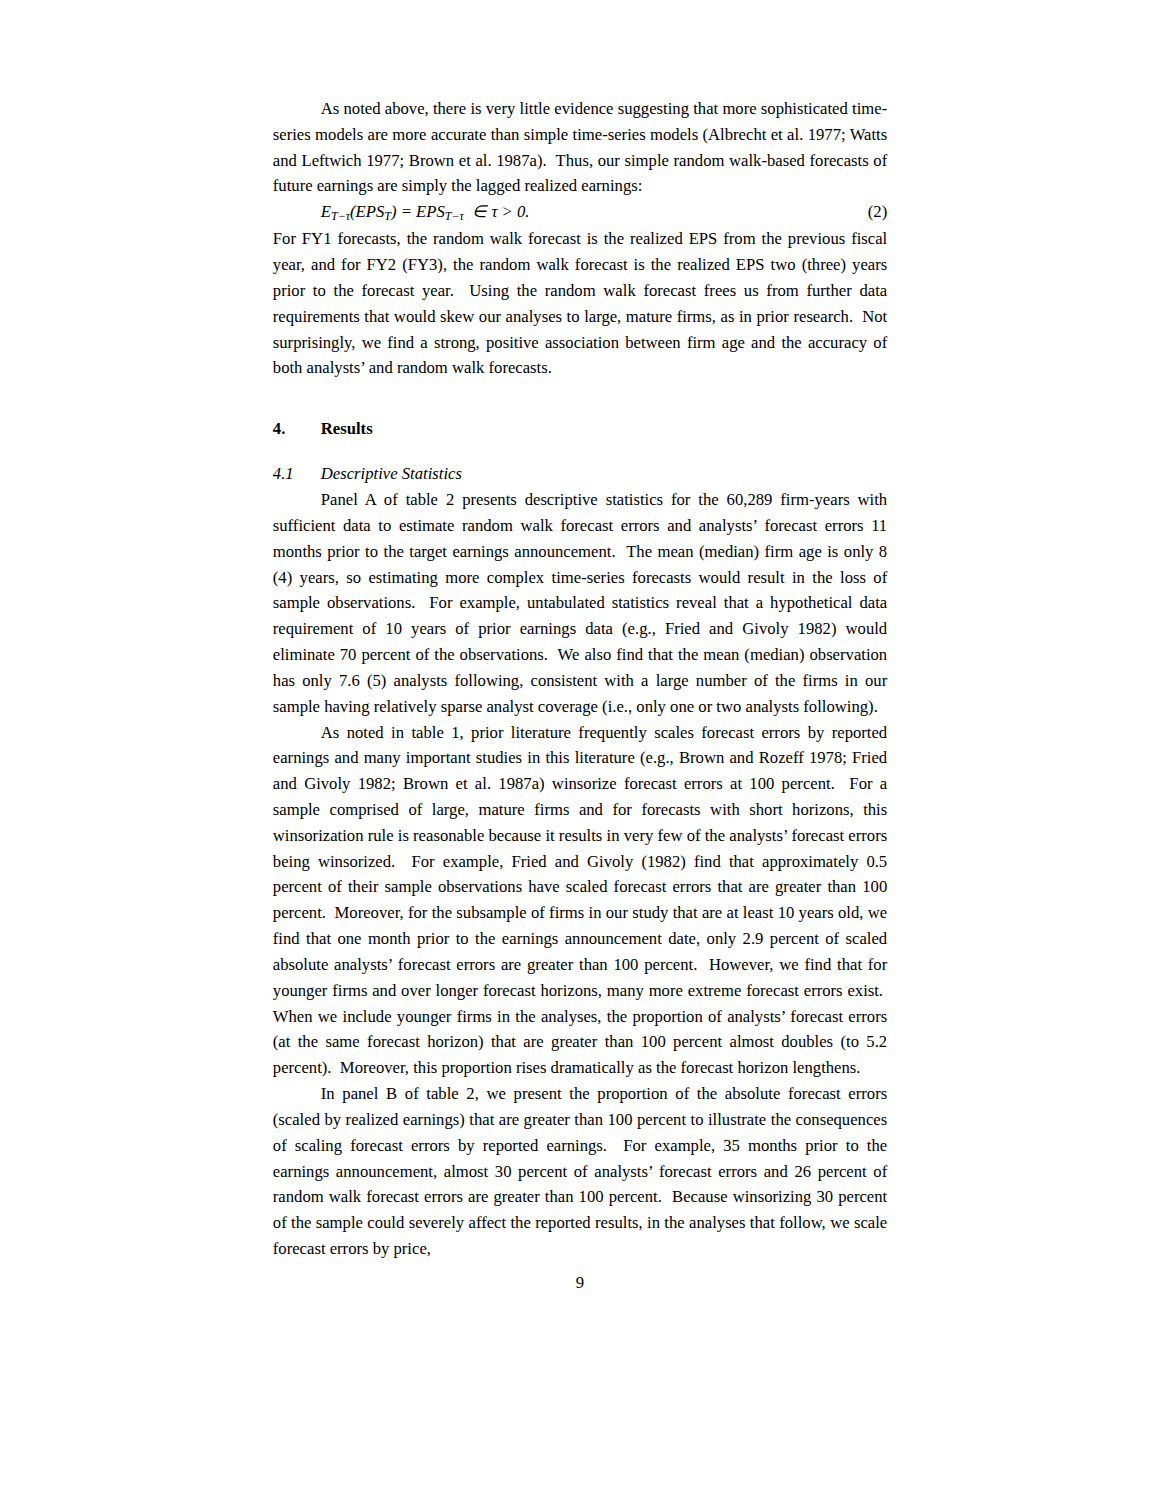As noted above, there is very little evidence suggesting that more sophisticated time-series models are more accurate than simple time-series models (Albrecht et al. 1977; Watts and Leftwich 1977; Brown et al. 1987a). Thus, our simple random walk-based forecasts of future earnings are simply the lagged realized earnings:
ET−τ(EPST) = EPST−τ ∈ τ > 0.(2)
For FY1 forecasts, the random walk forecast is the realized EPS from the previous fiscal year, and for FY2 (FY3), the random walk forecast is the realized EPS two (three) years prior to the forecast year. Using the random walk forecast frees us from further data requirements that would skew our analyses to large, mature firms, as in prior research. Not surprisingly, we find a strong, positive association between firm age and the accuracy of both analysts’ and random walk forecasts.
4. Results
4.1 Descriptive Statistics
Panel A of table 2 presents descriptive statistics for the 60,289 firm-years with sufficient data to estimate random walk forecast errors and analysts’ forecast errors 11 months prior to the target earnings announcement. The mean (median) firm age is only 8 (4) years, so estimating more complex time-series forecasts would result in the loss of sample observations. For example, untabulated statistics reveal that a hypothetical data requirement of 10 years of prior earnings data (e.g., Fried and Givoly 1982) would eliminate 70 percent of the observations. We also find that the mean (median) observation has only 7.6 (5) analysts following, consistent with a large number of the firms in our sample having relatively sparse analyst coverage (i.e., only one or two analysts following).
As noted in table 1, prior literature frequently scales forecast errors by reported earnings and many important studies in this literature (e.g., Brown and Rozeff 1978; Fried and Givoly 1982; Brown et al. 1987a) winsorize forecast errors at 100 percent. For a sample comprised of large, mature firms and for forecasts with short horizons, this winsorization rule is reasonable because it results in very few of the analysts’ forecast errors being winsorized. For example, Fried and Givoly (1982) find that approximately 0.5 percent of their sample observations have scaled forecast errors that are greater than 100 percent. Moreover, for the subsample of firms in our study that are at least 10 years old, we find that one month prior to the earnings announcement date, only 2.9 percent of scaled absolute analysts’ forecast errors are greater than 100 percent. However, we find that for younger firms and over longer forecast horizons, many more extreme forecast errors exist. When we include younger firms in the analyses, the proportion of analysts’ forecast errors (at the same forecast horizon) that are greater than 100 percent almost doubles (to 5.2 percent). Moreover, this proportion rises dramatically as the forecast horizon lengthens.
In panel B of table 2, we present the proportion of the absolute forecast errors (scaled by realized earnings) that are greater than 100 percent to illustrate the consequences of scaling forecast errors by reported earnings. For example, 35 months prior to the earnings announcement, almost 30 percent of analysts’ forecast errors and 26 percent of random walk forecast errors are greater than 100 percent. Because winsorizing 30 percent of the sample could severely affect the reported results, in the analyses that follow, we scale forecast errors by price,
9